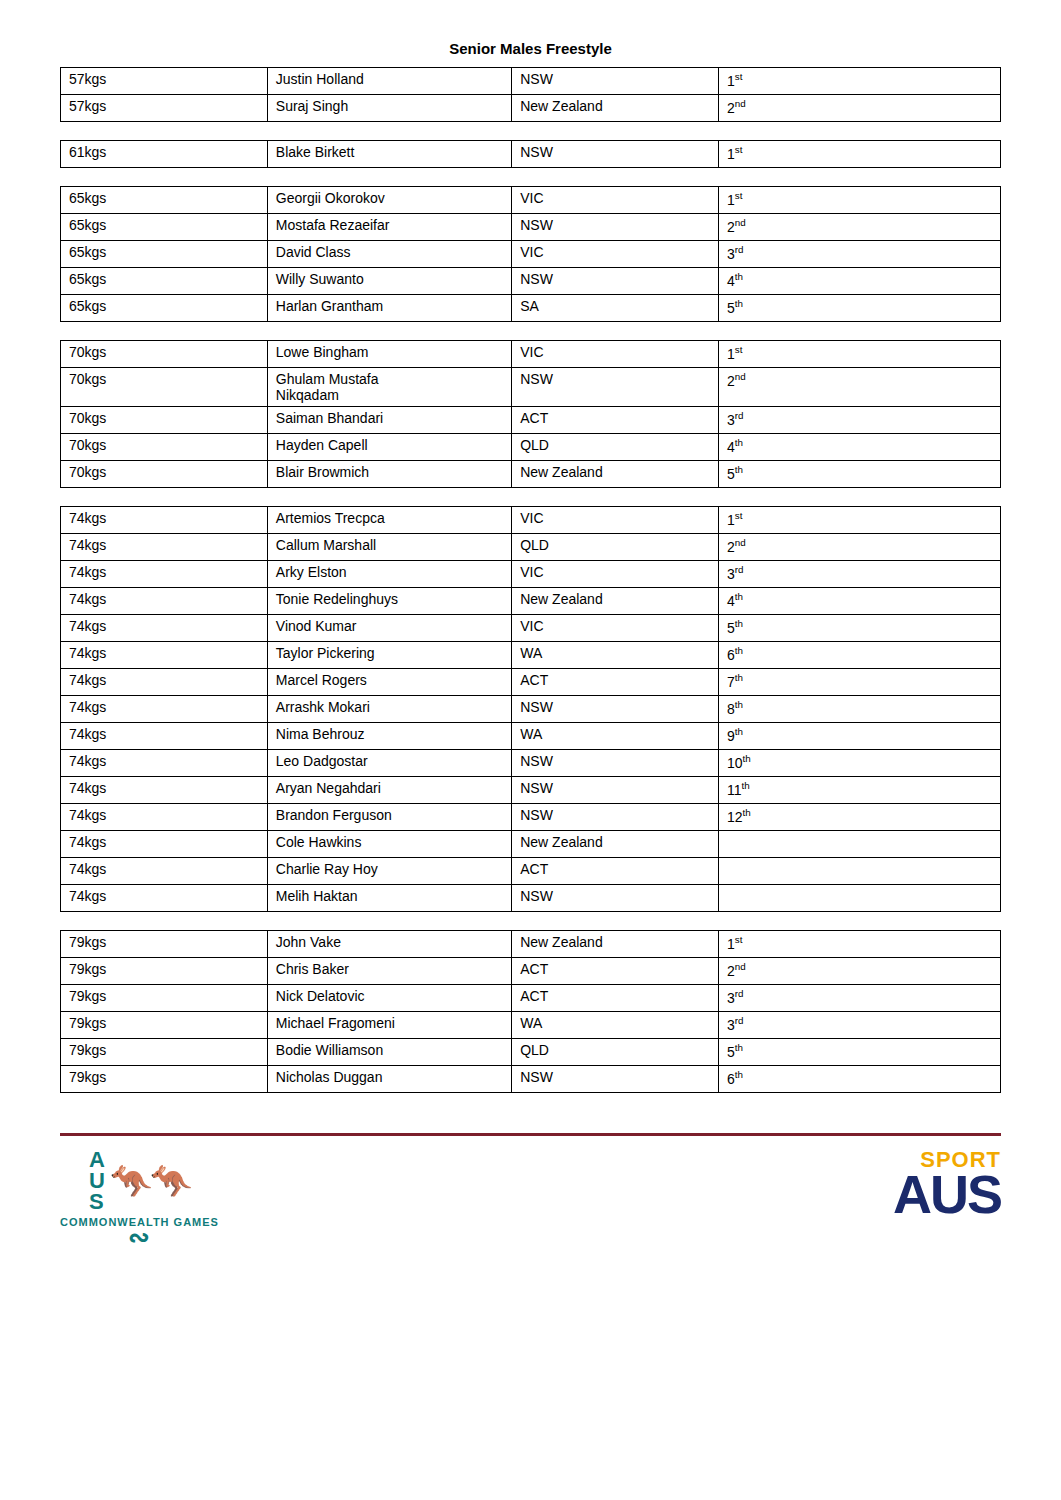Senior Males Freestyle
| 57kgs | Justin Holland | NSW | 1 st |
| 57kgs | Suraj Singh | New Zealand | 2 nd |
| 61kgs | Blake Birkett | NSW | 1 st |
| 65kgs | Georgii Okorokov | VIC | 1 st |
| 65kgs | Mostafa Rezaeifar | NSW | 2 nd |
| 65kgs | David Class | VIC | 3 rd |
| 65kgs | Willy Suwanto | NSW | 4 th |
| 65kgs | Harlan Grantham | SA | 5 th |
| 70kgs | Lowe Bingham | VIC | 1 st |
| 70kgs | Ghulam Mustafa Nikqadam | NSW | 2 nd |
| 70kgs | Saiman Bhandari | ACT | 3 rd |
| 70kgs | Hayden Capell | QLD | 4 th |
| 70kgs | Blair Browmich | New Zealand | 5 th |
| 74kgs | Artemios Trecpca | VIC | 1 st |
| 74kgs | Callum Marshall | QLD | 2 nd |
| 74kgs | Arky Elston | VIC | 3 rd |
| 74kgs | Tonie Redelinghuys | New Zealand | 4 th |
| 74kgs | Vinod Kumar | VIC | 5 th |
| 74kgs | Taylor Pickering | WA | 6 th |
| 74kgs | Marcel Rogers | ACT | 7 th |
| 74kgs | Arrashk Mokari | NSW | 8 th |
| 74kgs | Nima Behrouz | WA | 9 th |
| 74kgs | Leo Dadgostar | NSW | 10 th |
| 74kgs | Aryan Negahdari | NSW | 11 th |
| 74kgs | Brandon Ferguson | NSW | 12 th |
| 74kgs | Cole Hawkins | New Zealand | |
| 74kgs | Charlie Ray Hoy | ACT | |
| 74kgs | Melih Haktan | NSW | |
| 79kgs | John Vake | New Zealand | 1 st |
| 79kgs | Chris Baker | ACT | 2 nd |
| 79kgs | Nick Delatovic | ACT | 3 rd |
| 79kgs | Michael Fragomeni | WA | 3 rd |
| 79kgs | Bodie Williamson | QLD | 5 th |
| 79kgs | Nicholas Duggan | NSW | 6 th |
AUS
🦘🦘
COMMONWEALTH GAMES
∾
SPORT
AUS